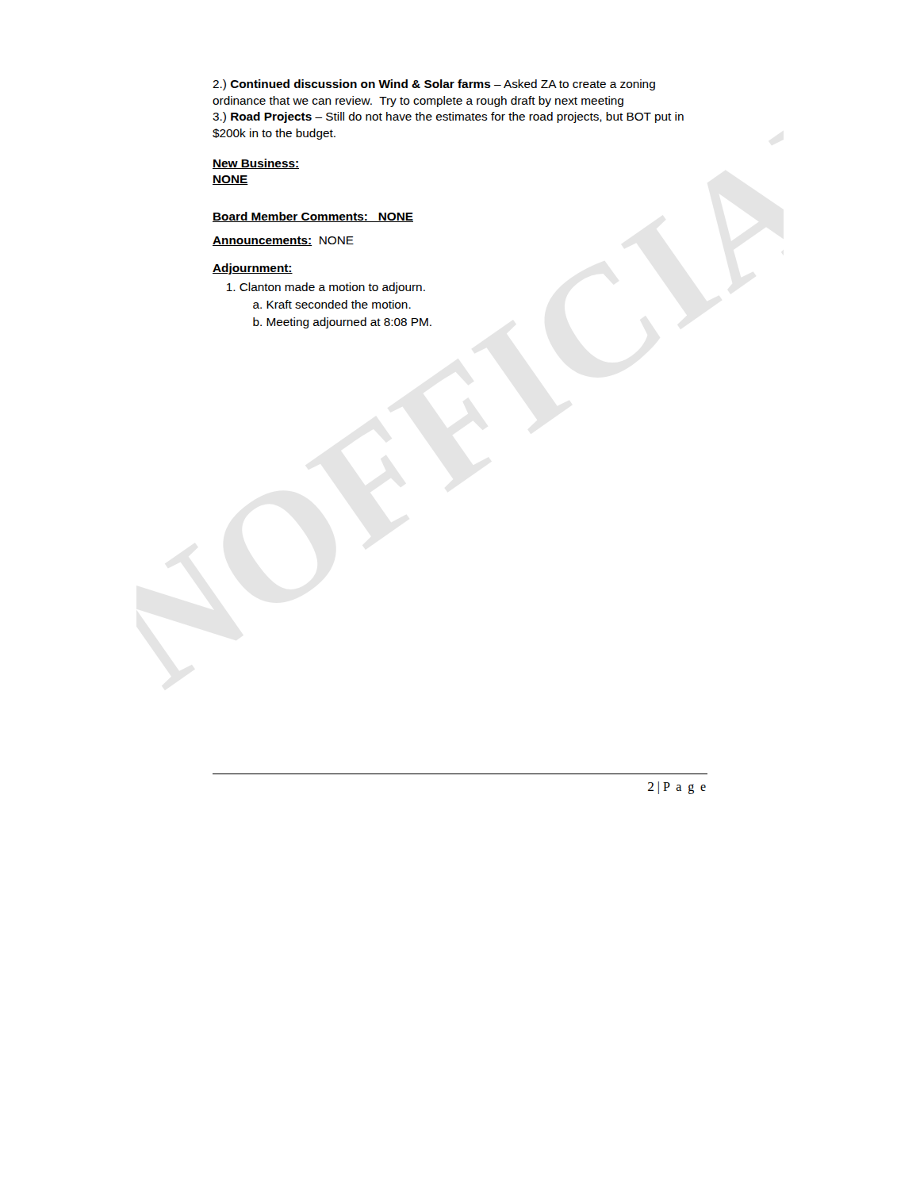UNOFFICIAL
2.) Continued discussion on Wind & Solar farms – Asked ZA to create a zoning ordinance that we can review. Try to complete a rough draft by next meeting
3.) Road Projects – Still do not have the estimates for the road projects, but BOT put in $200k in to the budget.
New Business:
NONE
Board Member Comments: NONE
Announcements: NONE
Adjournment:
Clanton made a motion to adjourn.
Kraft seconded the motion.
Meeting adjourned at 8:08 PM.
2 | P a g e